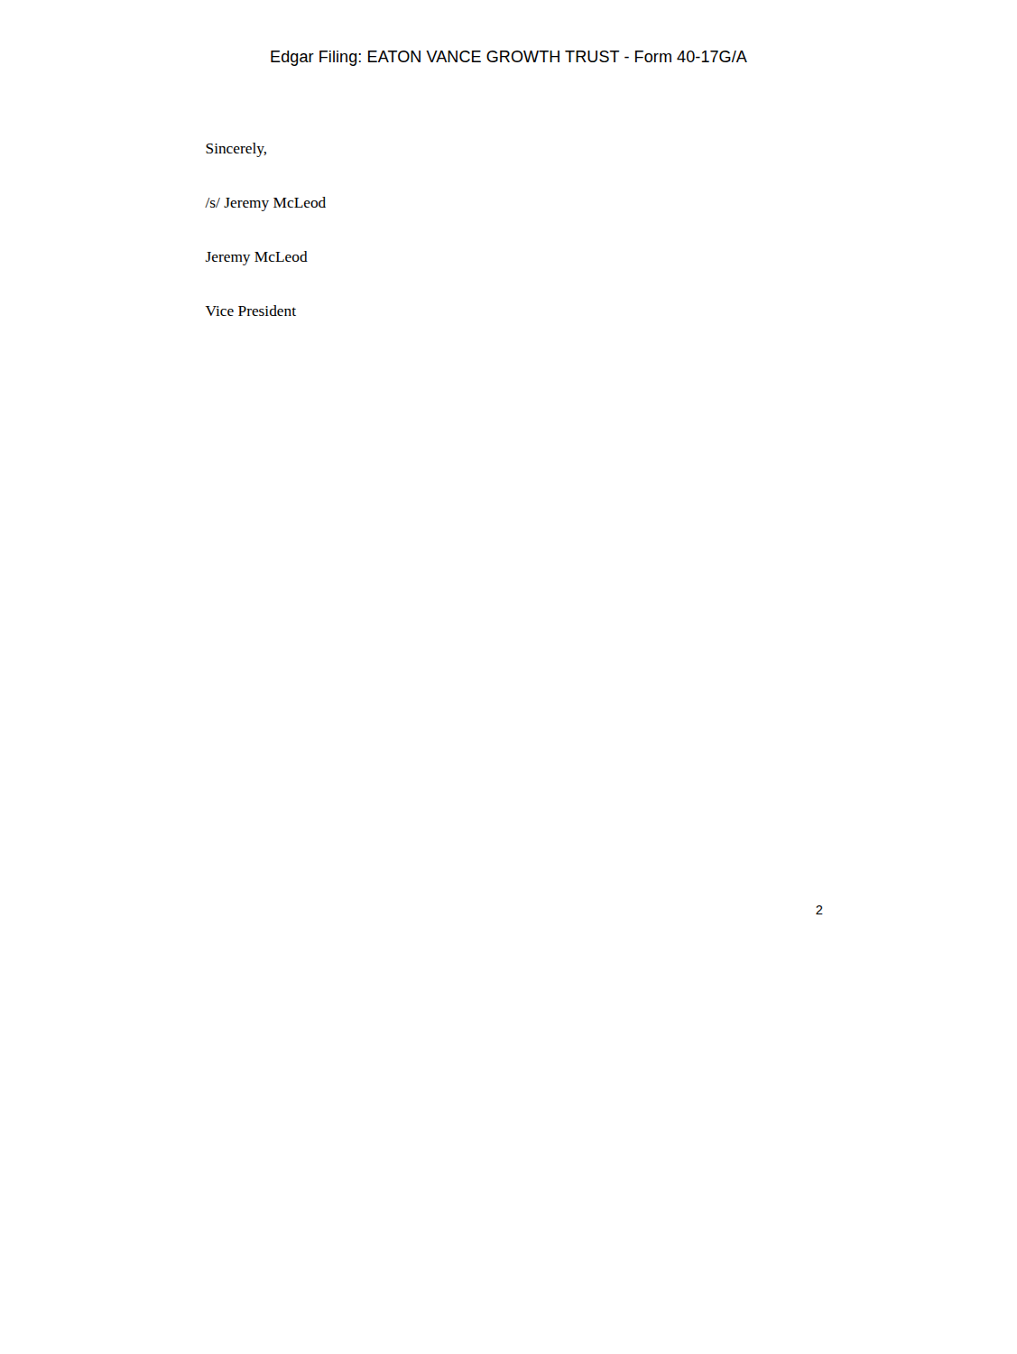Edgar Filing: EATON VANCE GROWTH TRUST - Form 40-17G/A
Sincerely,
/s/ Jeremy McLeod
Jeremy McLeod
Vice President
2